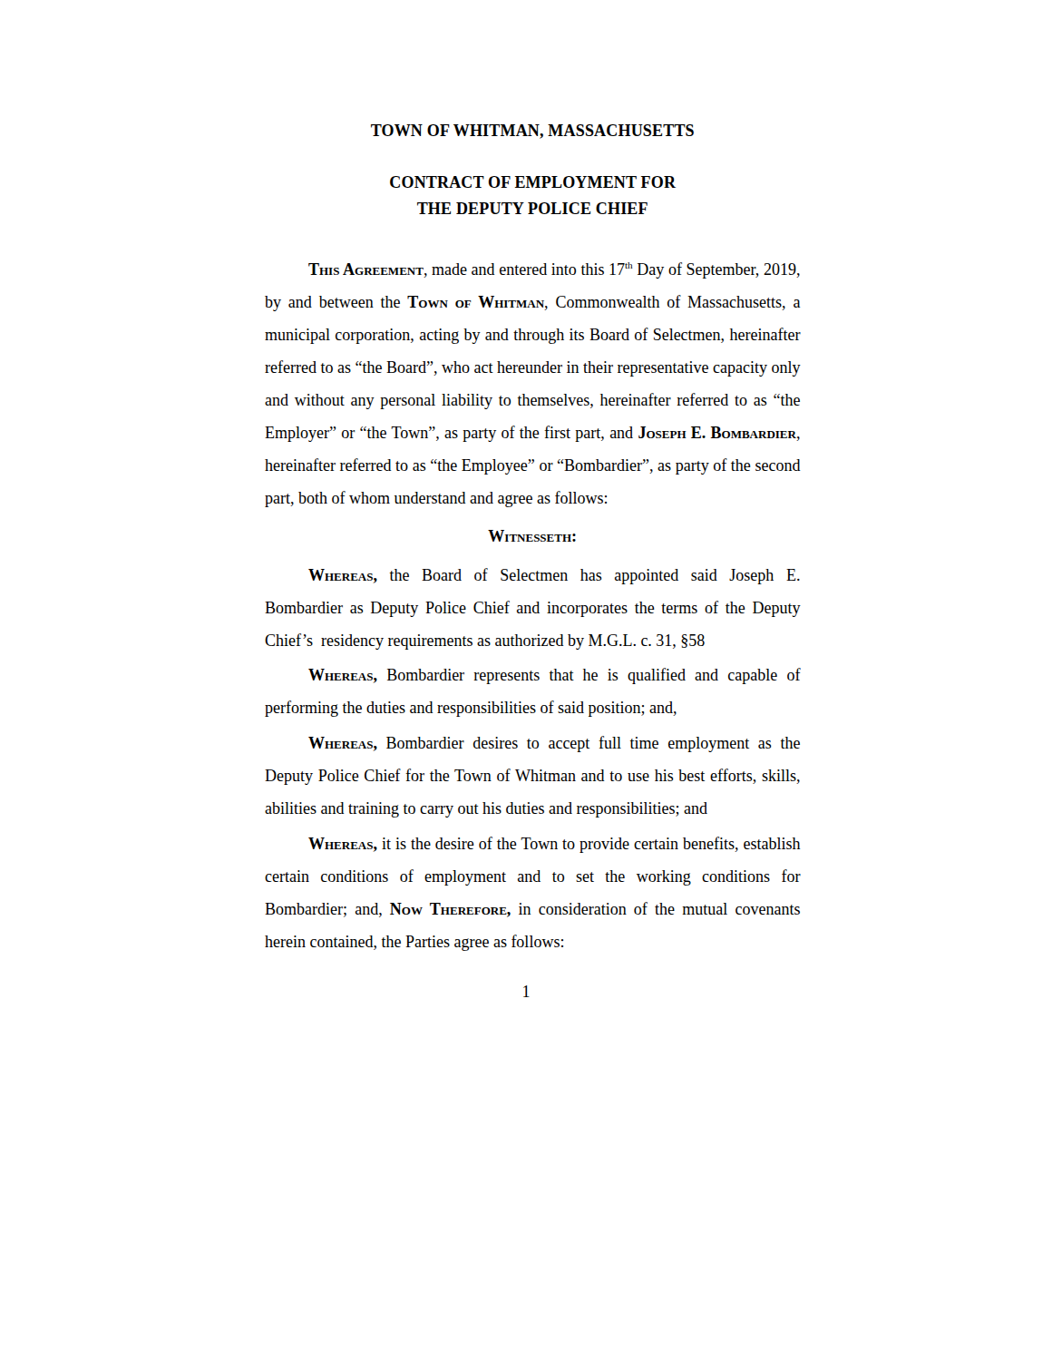TOWN OF WHITMAN, MASSACHUSETTS
CONTRACT OF EMPLOYMENT FORTHE DEPUTY POLICE CHIEF
This Agreement, made and entered into this 17th Day of September, 2019, by and between the Town of Whitman, Commonwealth of Massachusetts, a municipal corporation, acting by and through its Board of Selectmen, hereinafter referred to as “the Board”, who act hereunder in their representative capacity only and without any personal liability to themselves, hereinafter referred to as “the Employer” or “the Town”, as party of the first part, and Joseph E. Bombardier, hereinafter referred to as “the Employee” or “Bombardier”, as party of the second part, both of whom understand and agree as follows:
Witnesseth:
Whereas, the Board of Selectmen has appointed said Joseph E. Bombardier as Deputy Police Chief and incorporates the terms of the Deputy Chief’s residency requirements as authorized by M.G.L. c. 31, §58
Whereas, Bombardier represents that he is qualified and capable of performing the duties and responsibilities of said position; and,
Whereas, Bombardier desires to accept full time employment as the Deputy Police Chief for the Town of Whitman and to use his best efforts, skills, abilities and training to carry out his duties and responsibilities; and
Whereas, it is the desire of the Town to provide certain benefits, establish certain conditions of employment and to set the working conditions for Bombardier; and, Now Therefore, in consideration of the mutual covenants herein contained, the Parties agree as follows:
1